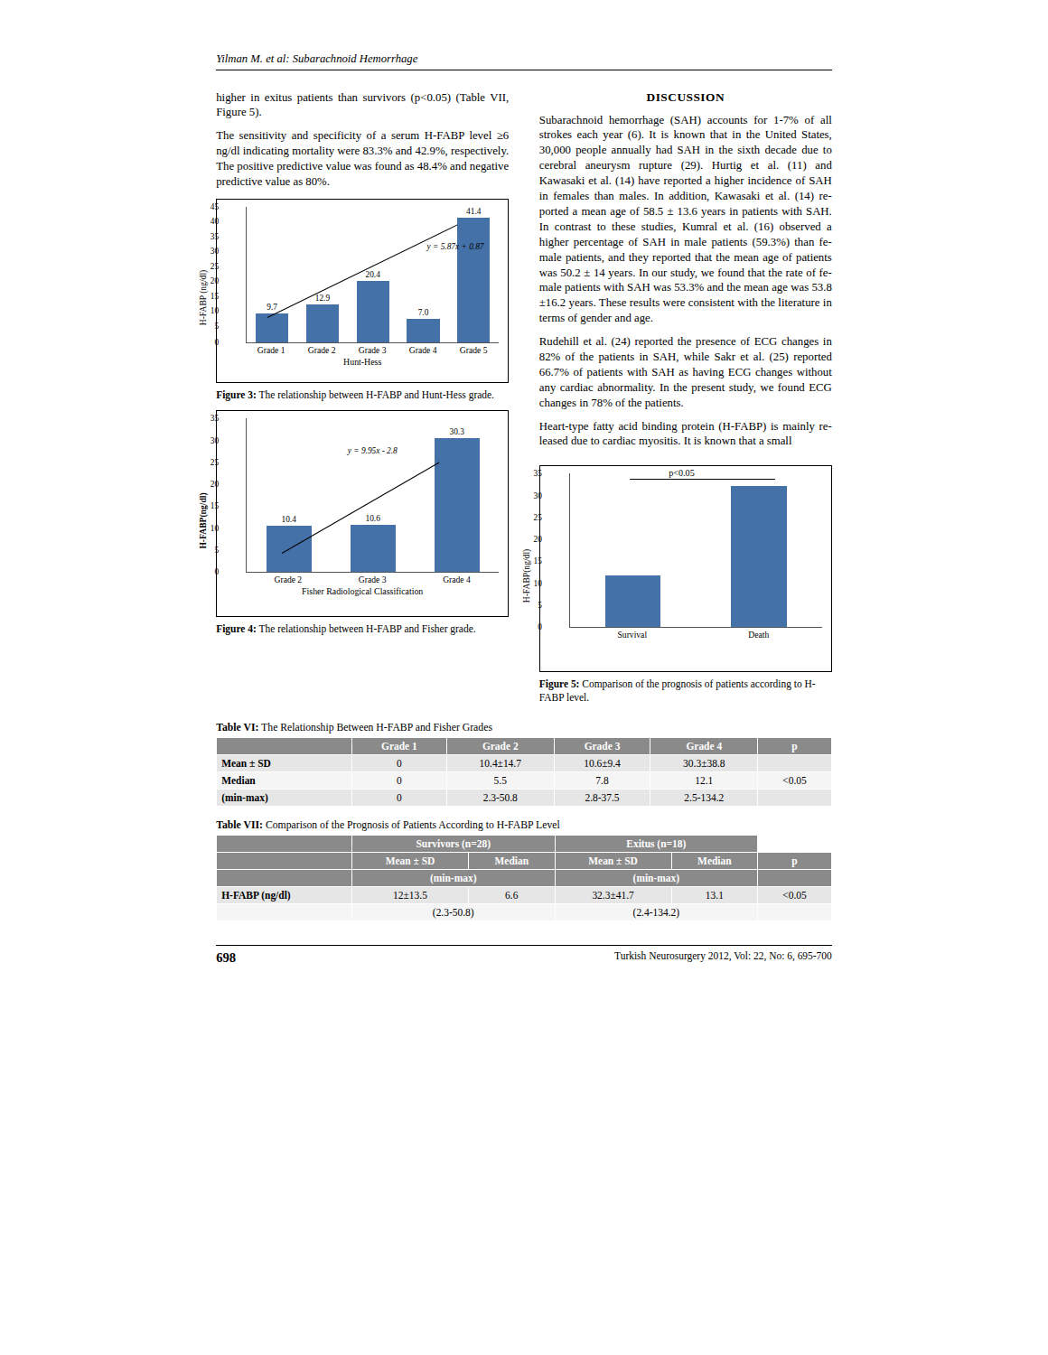Yilman M. et al: Subarachnoid Hemorrhage
higher in exitus patients than survivors (p<0.05) (Table VII, Figure 5).
The sensitivity and specificity of a serum H-FABP level ≥6 ng/dl indicating mortality were 83.3% and 42.9%, respectively. The positive predictive value was found as 48.4% and negative predictive value as 80%.
45 40 35 30 25 20 15 10 5 0
H-FABP (ng/dl)
9.7
12.9
20.4
7.0
41.4
y = 5.87x + 0.87
Grade 1 Grade 2 Grade 3 Grade 4 Grade 5
Hunt-Hess
Figure 3: The relationship between H-FABP and Hunt-Hess grade.
35 30 25 20 15 10 5 0
H-FABP(ng/dl)
10.4
10.6
30.3
y = 9.95x - 2.8
Grade 2 Grade 3 Grade 4
Fisher Radiological Classification
Figure 4: The relationship between H-FABP and Fisher grade.
DISCUSSION
Subarachnoid hemorrhage (SAH) accounts for 1-7% of all strokes each year (6). It is known that in the United States, 30,000 people annually had SAH in the sixth decade due to cerebral aneurysm rupture (29). Hurtig et al. (11) and Kawasaki et al. (14) have reported a higher incidence of SAH in females than males. In addition, Kawasaki et al. (14) reported a mean age of 58.5 ± 13.6 years in patients with SAH. In contrast to these studies, Kumral et al. (16) observed a higher percentage of SAH in male patients (59.3%) than female patients, and they reported that the mean age of patients was 50.2 ± 14 years. In our study, we found that the rate of female patients with SAH was 53.3% and the mean age was 53.8 ±16.2 years. These results were consistent with the literature in terms of gender and age.
Rudehill et al. (24) reported the presence of ECG changes in 82% of the patients in SAH, while Sakr et al. (25) reported 66.7% of patients with SAH as having ECG changes without any cardiac abnormality. In the present study, we found ECG changes in 78% of the patients.
Heart-type fatty acid binding protein (H-FABP) is mainly released due to cardiac myositis. It is known that a small
35 30 25 20 15 10 5 0
H-FABP(ng/dl)
p<0.05
Survival Death
Figure 5: Comparison of the prognosis of patients according to H-FABP level.
Table VI: The Relationship Between H-FABP and Fisher Grades
| | Grade 1 | Grade 2 | Grade 3 | Grade 4 | p |
| --- | --- | --- | --- | --- | --- |
| Mean ± SD | 0 | 10.4±14.7 | 10.6±9.4 | 30.3±38.8 | |
| Median | 0 | 5.5 | 7.8 | 12.1 | <0.05 |
| (min-max) | 0 | 2.3-50.8 | 2.8-37.5 | 2.5-134.2 | |
Table VII: Comparison of the Prognosis of Patients According to H-FABP Level
| | Survivors (n=28) | Exitus (n=18) | |
| --- | --- | --- | --- |
| | Mean ± SD | Median | Mean ± SD | Median | p |
| | (min-max) | (min-max) | |
| H-FABP (ng/dl) | 12±13.5 | 6.6 | 32.3±41.7 | 13.1 | <0.05 |
| | (2.3-50.8) | (2.4-134.2) | |
698
Turkish Neurosurgery 2012, Vol: 22, No: 6, 695-700